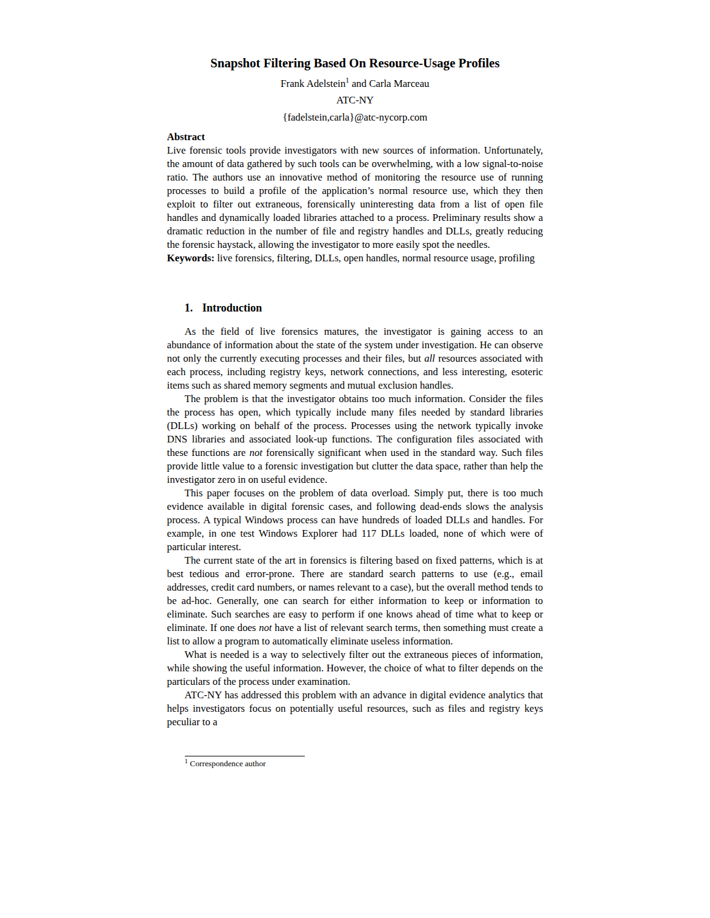Snapshot Filtering Based On Resource-Usage Profiles
Frank Adelstein1 and Carla Marceau
ATC-NY
{fadelstein,carla}@atc-nycorp.com
Abstract
Live forensic tools provide investigators with new sources of information. Unfortunately, the amount of data gathered by such tools can be overwhelming, with a low signal-to-noise ratio. The authors use an innovative method of monitoring the resource use of running processes to build a profile of the application’s normal resource use, which they then exploit to filter out extraneous, forensically uninteresting data from a list of open file handles and dynamically loaded libraries attached to a process. Preliminary results show a dramatic reduction in the number of file and registry handles and DLLs, greatly reducing the forensic haystack, allowing the investigator to more easily spot the needles.
Keywords: live forensics, filtering, DLLs, open handles, normal resource usage, profiling
1. Introduction
As the field of live forensics matures, the investigator is gaining access to an abundance of information about the state of the system under investigation. He can observe not only the currently executing processes and their files, but all resources associated with each process, including registry keys, network connections, and less interesting, esoteric items such as shared memory segments and mutual exclusion handles.
The problem is that the investigator obtains too much information. Consider the files the process has open, which typically include many files needed by standard libraries (DLLs) working on behalf of the process. Processes using the network typically invoke DNS libraries and associated look-up functions. The configuration files associated with these functions are not forensically significant when used in the standard way. Such files provide little value to a forensic investigation but clutter the data space, rather than help the investigator zero in on useful evidence.
This paper focuses on the problem of data overload. Simply put, there is too much evidence available in digital forensic cases, and following dead-ends slows the analysis process. A typical Windows process can have hundreds of loaded DLLs and handles. For example, in one test Windows Explorer had 117 DLLs loaded, none of which were of particular interest.
The current state of the art in forensics is filtering based on fixed patterns, which is at best tedious and error-prone. There are standard search patterns to use (e.g., email addresses, credit card numbers, or names relevant to a case), but the overall method tends to be ad-hoc. Generally, one can search for either information to keep or information to eliminate. Such searches are easy to perform if one knows ahead of time what to keep or eliminate. If one does not have a list of relevant search terms, then something must create a list to allow a program to automatically eliminate useless information.
What is needed is a way to selectively filter out the extraneous pieces of information, while showing the useful information. However, the choice of what to filter depends on the particulars of the process under examination.
ATC-NY has addressed this problem with an advance in digital evidence analytics that helps investigators focus on potentially useful resources, such as files and registry keys peculiar to a
1 Correspondence author